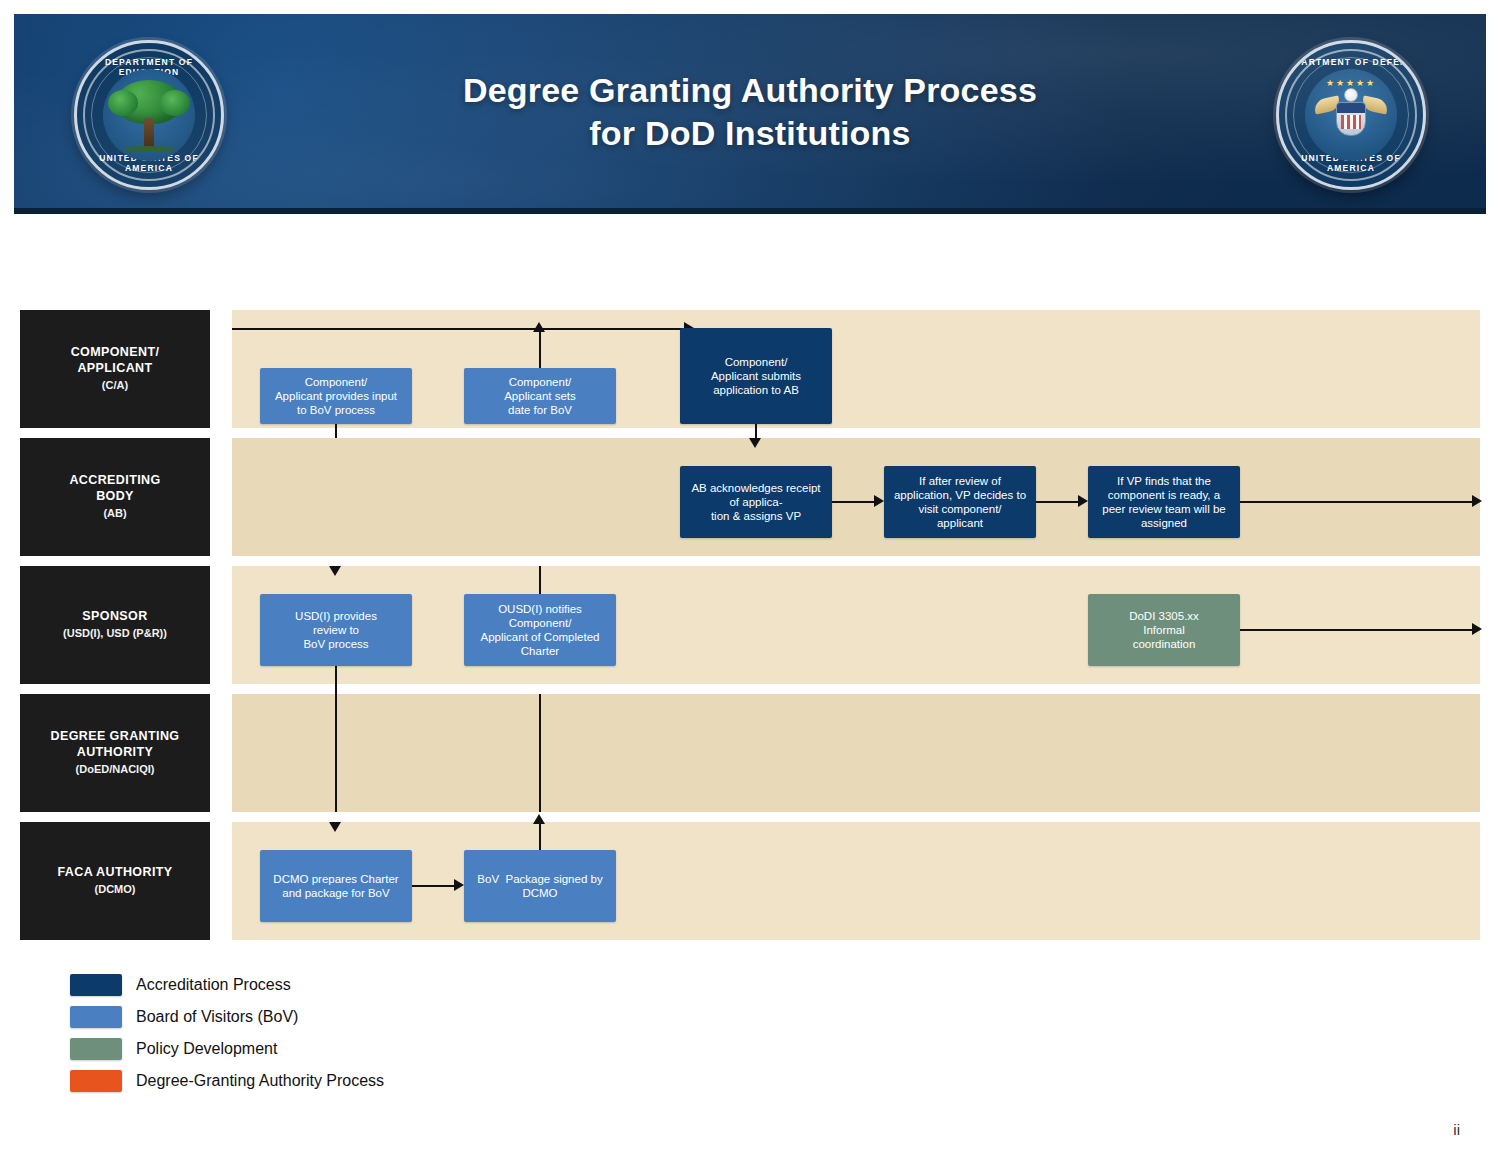Department of Education
United States of America
Degree Granting Authority Process
for DoD Institutions
Department of Defense
United States of America
★★★★★
Component/
Applicant
(C/A)
Component/
Applicant provides input
to BoV process
Component/
Applicant sets
date for BoV
Component/
Applicant submits
application to AB
Accrediting
Body
(AB)
AB acknowledges receipt of applica-
tion & assigns VP
If after review of application, VP decides to visit component/
applicant
If VP finds that the component is ready, a peer review team will be assigned
Sponsor
(USD(I), USD (P&R))
USD(I) provides
review to
BoV process
OUSD(I) notifies Component/
Applicant of Completed Charter
DoDI 3305.xx
Informal
coordination
Degree Granting
Authority
(DoED/NACIQI)
FACA Authority
(DCMO)
DCMO prepares Charter and package for BoV
BoV Package signed by DCMO
Accreditation Process
Board of Visitors (BoV)
Policy Development
Degree-Granting Authority Process
ii